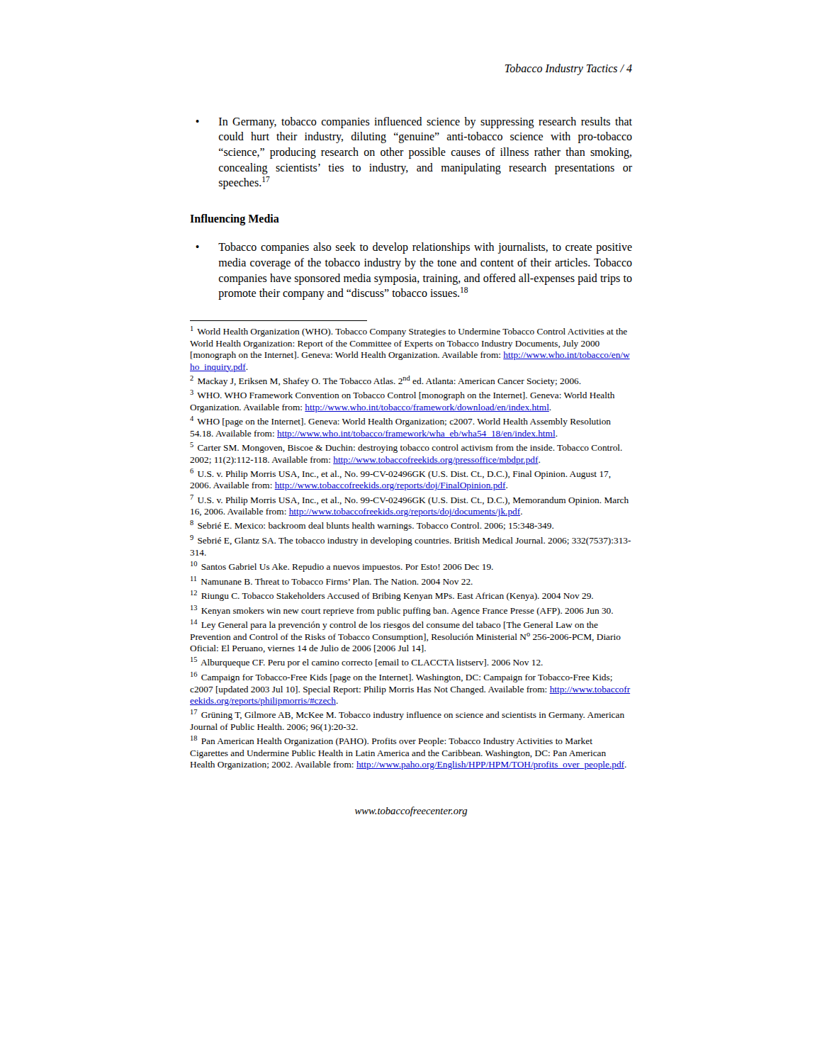Tobacco Industry Tactics / 4
In Germany, tobacco companies influenced science by suppressing research results that could hurt their industry, diluting “genuine” anti-tobacco science with pro-tobacco “science,” producing research on other possible causes of illness rather than smoking, concealing scientists’ ties to industry, and manipulating research presentations or speeches.17
Influencing Media
Tobacco companies also seek to develop relationships with journalists, to create positive media coverage of the tobacco industry by the tone and content of their articles. Tobacco companies have sponsored media symposia, training, and offered all-expenses paid trips to promote their company and “discuss” tobacco issues.18
1 World Health Organization (WHO). Tobacco Company Strategies to Undermine Tobacco Control Activities at the World Health Organization: Report of the Committee of Experts on Tobacco Industry Documents, July 2000 [monograph on the Internet]. Geneva: World Health Organization. Available from: http://www.who.int/tobacco/en/who_inquiry.pdf.
2 Mackay J, Eriksen M, Shafey O. The Tobacco Atlas. 2nd ed. Atlanta: American Cancer Society; 2006.
3 WHO. WHO Framework Convention on Tobacco Control [monograph on the Internet]. Geneva: World Health Organization. Available from: http://www.who.int/tobacco/framework/download/en/index.html.
4 WHO [page on the Internet]. Geneva: World Health Organization; c2007. World Health Assembly Resolution 54.18. Available from: http://www.who.int/tobacco/framework/wha_eb/wha54_18/en/index.html.
5 Carter SM. Mongoven, Biscoe & Duchin: destroying tobacco control activism from the inside. Tobacco Control. 2002; 11(2):112-118. Available from: http://www.tobaccofreekids.org/pressoffice/mbdpr.pdf.
6 U.S. v. Philip Morris USA, Inc., et al., No. 99-CV-02496GK (U.S. Dist. Ct., D.C.), Final Opinion. August 17, 2006. Available from: http://www.tobaccofreekids.org/reports/doj/FinalOpinion.pdf.
7 U.S. v. Philip Morris USA, Inc., et al., No. 99-CV-02496GK (U.S. Dist. Ct., D.C.), Memorandum Opinion. March 16, 2006. Available from: http://www.tobaccofreekids.org/reports/doj/documents/jk.pdf.
8 Sebrié E. Mexico: backroom deal blunts health warnings. Tobacco Control. 2006; 15:348-349.
9 Sebrié E, Glantz SA. The tobacco industry in developing countries. British Medical Journal. 2006; 332(7537):313-314.
10 Santos Gabriel Us Ake. Repudio a nuevos impuestos. Por Esto! 2006 Dec 19.
11 Namunane B. Threat to Tobacco Firms’ Plan. The Nation. 2004 Nov 22.
12 Riungu C. Tobacco Stakeholders Accused of Bribing Kenyan MPs. East African (Kenya). 2004 Nov 29.
13 Kenyan smokers win new court reprieve from public puffing ban. Agence France Presse (AFP). 2006 Jun 30.
14 Ley General para la prevención y control de los riesgos del consume del tabaco [The General Law on the Prevention and Control of the Risks of Tobacco Consumption], Resolución Ministerial No 256-2006-PCM, Diario Oficial: El Peruano, viernes 14 de Julio de 2006 [2006 Jul 14].
15 Alburqueque CF. Peru por el camino correcto [email to CLACCTA listserv]. 2006 Nov 12.
16 Campaign for Tobacco-Free Kids [page on the Internet]. Washington, DC: Campaign for Tobacco-Free Kids; c2007 [updated 2003 Jul 10]. Special Report: Philip Morris Has Not Changed. Available from: http://www.tobaccofreekids.org/reports/philipmorris/#czech.
17 Grüning T, Gilmore AB, McKee M. Tobacco industry influence on science and scientists in Germany. American Journal of Public Health. 2006; 96(1):20-32.
18 Pan American Health Organization (PAHO). Profits over People: Tobacco Industry Activities to Market Cigarettes and Undermine Public Health in Latin America and the Caribbean. Washington, DC: Pan American Health Organization; 2002. Available from: http://www.paho.org/English/HPP/HPM/TOH/profits_over_people.pdf.
www.tobaccofreecenter.org